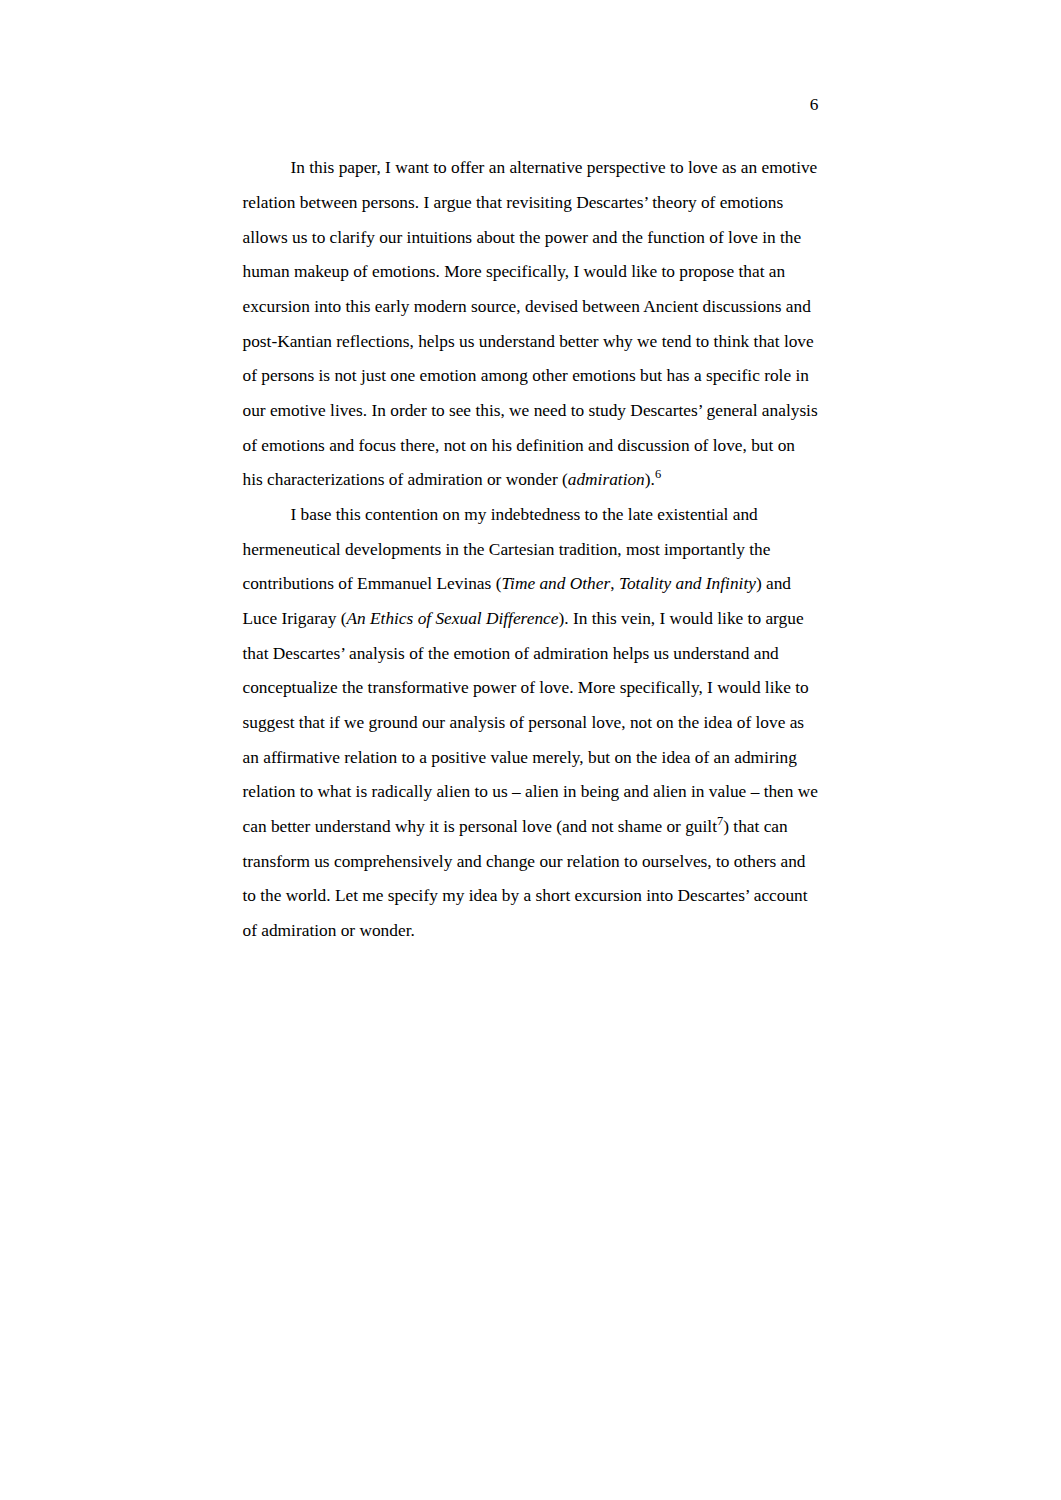6
In this paper, I want to offer an alternative perspective to love as an emotive relation between persons. I argue that revisiting Descartes’ theory of emotions allows us to clarify our intuitions about the power and the function of love in the human makeup of emotions. More specifically, I would like to propose that an excursion into this early modern source, devised between Ancient discussions and post-Kantian reflections, helps us understand better why we tend to think that love of persons is not just one emotion among other emotions but has a specific role in our emotive lives. In order to see this, we need to study Descartes’ general analysis of emotions and focus there, not on his definition and discussion of love, but on his characterizations of admiration or wonder (admiration).6
I base this contention on my indebtedness to the late existential and hermeneutical developments in the Cartesian tradition, most importantly the contributions of Emmanuel Levinas (Time and Other, Totality and Infinity) and Luce Irigaray (An Ethics of Sexual Difference). In this vein, I would like to argue that Descartes’ analysis of the emotion of admiration helps us understand and conceptualize the transformative power of love. More specifically, I would like to suggest that if we ground our analysis of personal love, not on the idea of love as an affirmative relation to a positive value merely, but on the idea of an admiring relation to what is radically alien to us – alien in being and alien in value – then we can better understand why it is personal love (and not shame or guilt7) that can transform us comprehensively and change our relation to ourselves, to others and to the world. Let me specify my idea by a short excursion into Descartes’ account of admiration or wonder.